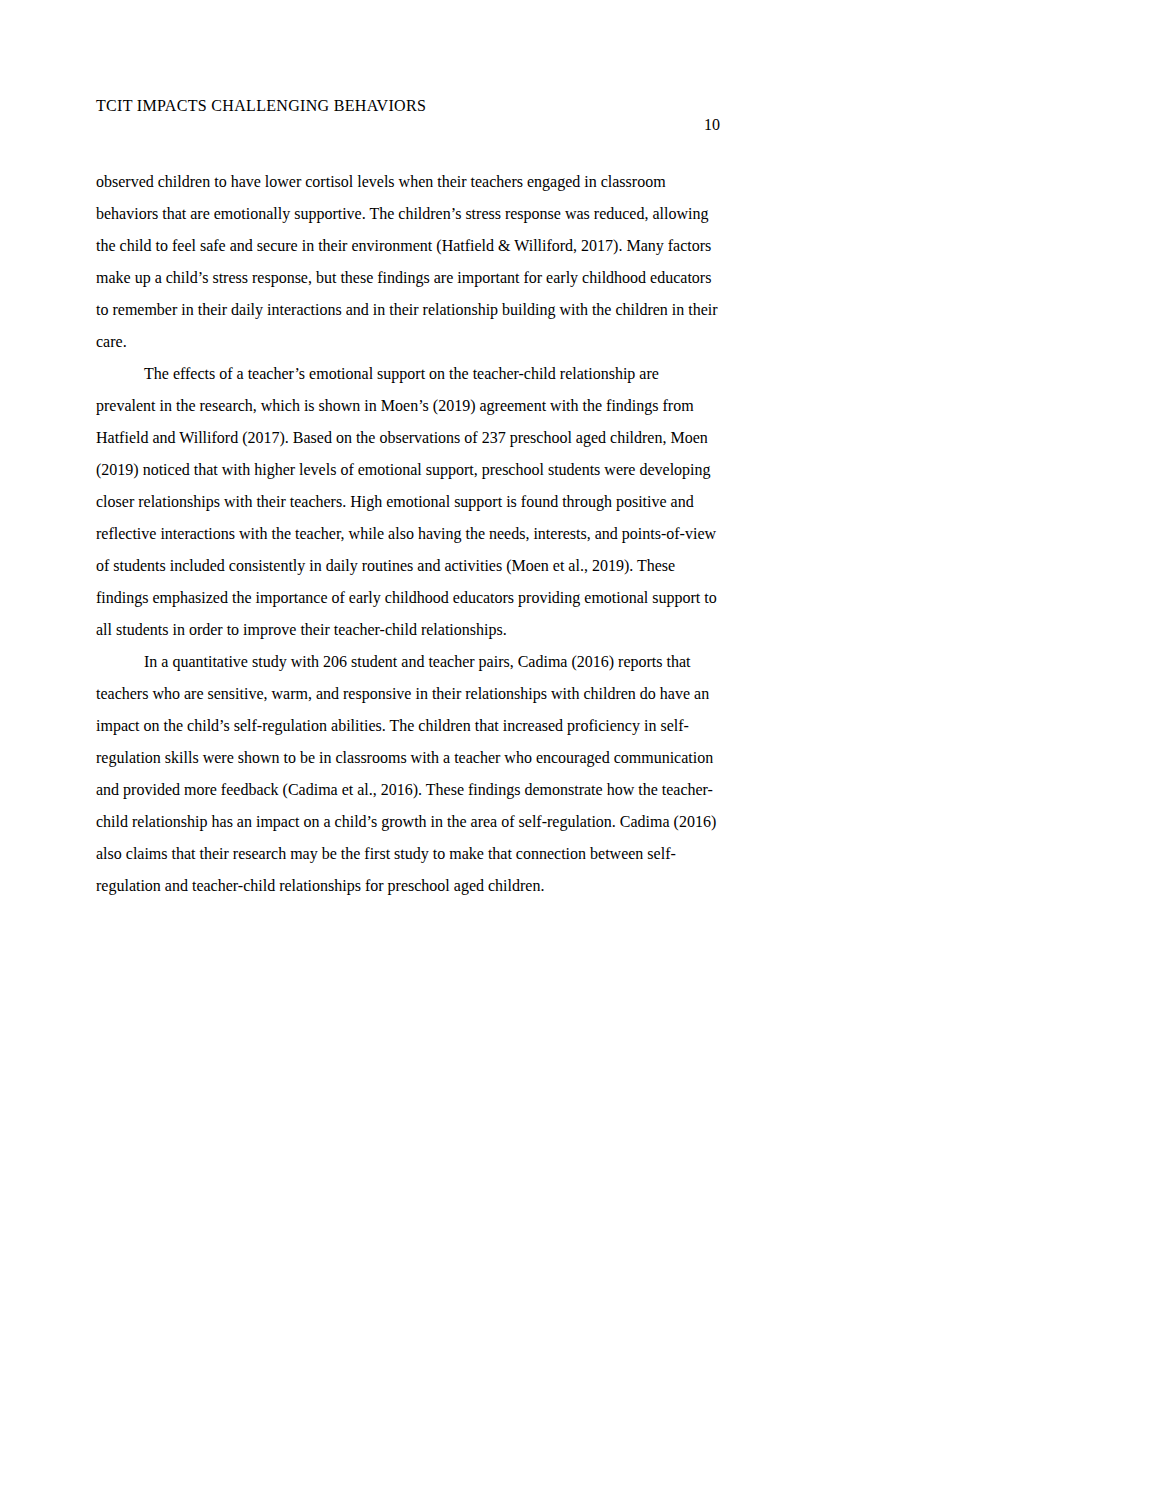TCIT Impacts Challenging Behaviors
10
observed children to have lower cortisol levels when their teachers engaged in classroom behaviors that are emotionally supportive. The children’s stress response was reduced, allowing the child to feel safe and secure in their environment (Hatfield & Williford, 2017). Many factors make up a child’s stress response, but these findings are important for early childhood educators to remember in their daily interactions and in their relationship building with the children in their care.
The effects of a teacher’s emotional support on the teacher-child relationship are prevalent in the research, which is shown in Moen’s (2019) agreement with the findings from Hatfield and Williford (2017). Based on the observations of 237 preschool aged children, Moen (2019) noticed that with higher levels of emotional support, preschool students were developing closer relationships with their teachers. High emotional support is found through positive and reflective interactions with the teacher, while also having the needs, interests, and points-of-view of students included consistently in daily routines and activities (Moen et al., 2019). These findings emphasized the importance of early childhood educators providing emotional support to all students in order to improve their teacher-child relationships.
In a quantitative study with 206 student and teacher pairs, Cadima (2016) reports that teachers who are sensitive, warm, and responsive in their relationships with children do have an impact on the child’s self-regulation abilities. The children that increased proficiency in self-regulation skills were shown to be in classrooms with a teacher who encouraged communication and provided more feedback (Cadima et al., 2016). These findings demonstrate how the teacher-child relationship has an impact on a child’s growth in the area of self-regulation. Cadima (2016) also claims that their research may be the first study to make that connection between self-regulation and teacher-child relationships for preschool aged children.